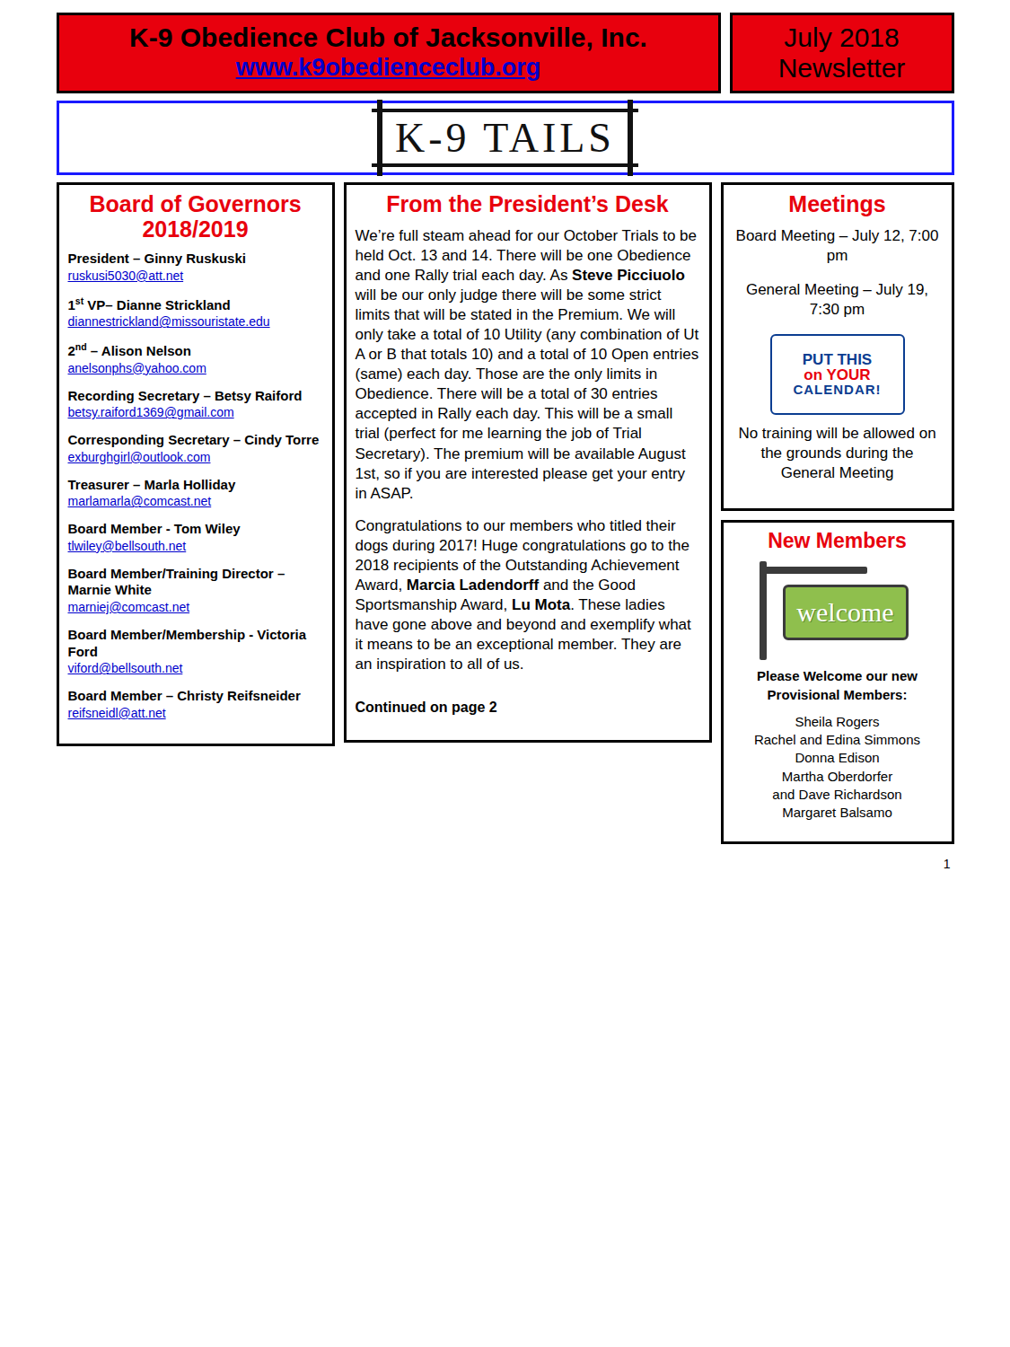K-9 Obedience Club of Jacksonville, Inc.
www.k9obedienceclub.org
July 2018 Newsletter
K-9 TAILS
Board of Governors 2018/2019
President – Ginny Ruskuski
ruskusi5030@att.net
1st VP– Dianne Strickland
diannestrickland@missouristate.edu
2nd – Alison Nelson
anelsonphs@yahoo.com
Recording Secretary – Betsy Raiford
betsy.raiford1369@gmail.com
Corresponding Secretary – Cindy Torre
exburghgirl@outlook.com
Treasurer – Marla Holliday
marlamarla@comcast.net
Board Member - Tom Wiley
tlwiley@bellsouth.net
Board Member/Training Director – Marnie White
marniej@comcast.net
Board Member/Membership - Victoria Ford
viford@bellsouth.net
Board Member – Christy Reifsneider
reifsneidl@att.net
From the President’s Desk
We’re full steam ahead for our October Trials to be held Oct. 13 and 14. There will be one Obedience and one Rally trial each day. As Steve Picciuolo will be our only judge there will be some strict limits that will be stated in the Premium. We will only take a total of 10 Utility (any combination of Ut A or B that totals 10) and a total of 10 Open entries (same) each day. Those are the only limits in Obedience. There will be a total of 30 entries accepted in Rally each day. This will be a small trial (perfect for me learning the job of Trial Secretary). The premium will be available August 1st, so if you are interested please get your entry in ASAP.
Congratulations to our members who titled their dogs during 2017! Huge congratulations go to the 2018 recipients of the Outstanding Achievement Award, Marcia Ladendorff and the Good Sportsmanship Award, Lu Mota. These ladies have gone above and beyond and exemplify what it means to be an exceptional member. They are an inspiration to all of us.
Continued on page 2
Meetings
Board Meeting – July 12, 7:00 pm
General Meeting – July 19, 7:30 pm
PUT THIS on YOUR CALENDAR!
No training will be allowed on the grounds during the General Meeting
New Members
welcome
Please Welcome our new Provisional Members:
Sheila Rogers
Rachel and Edina Simmons
Donna Edison
Martha Oberdorfer
and Dave Richardson
Margaret Balsamo
1